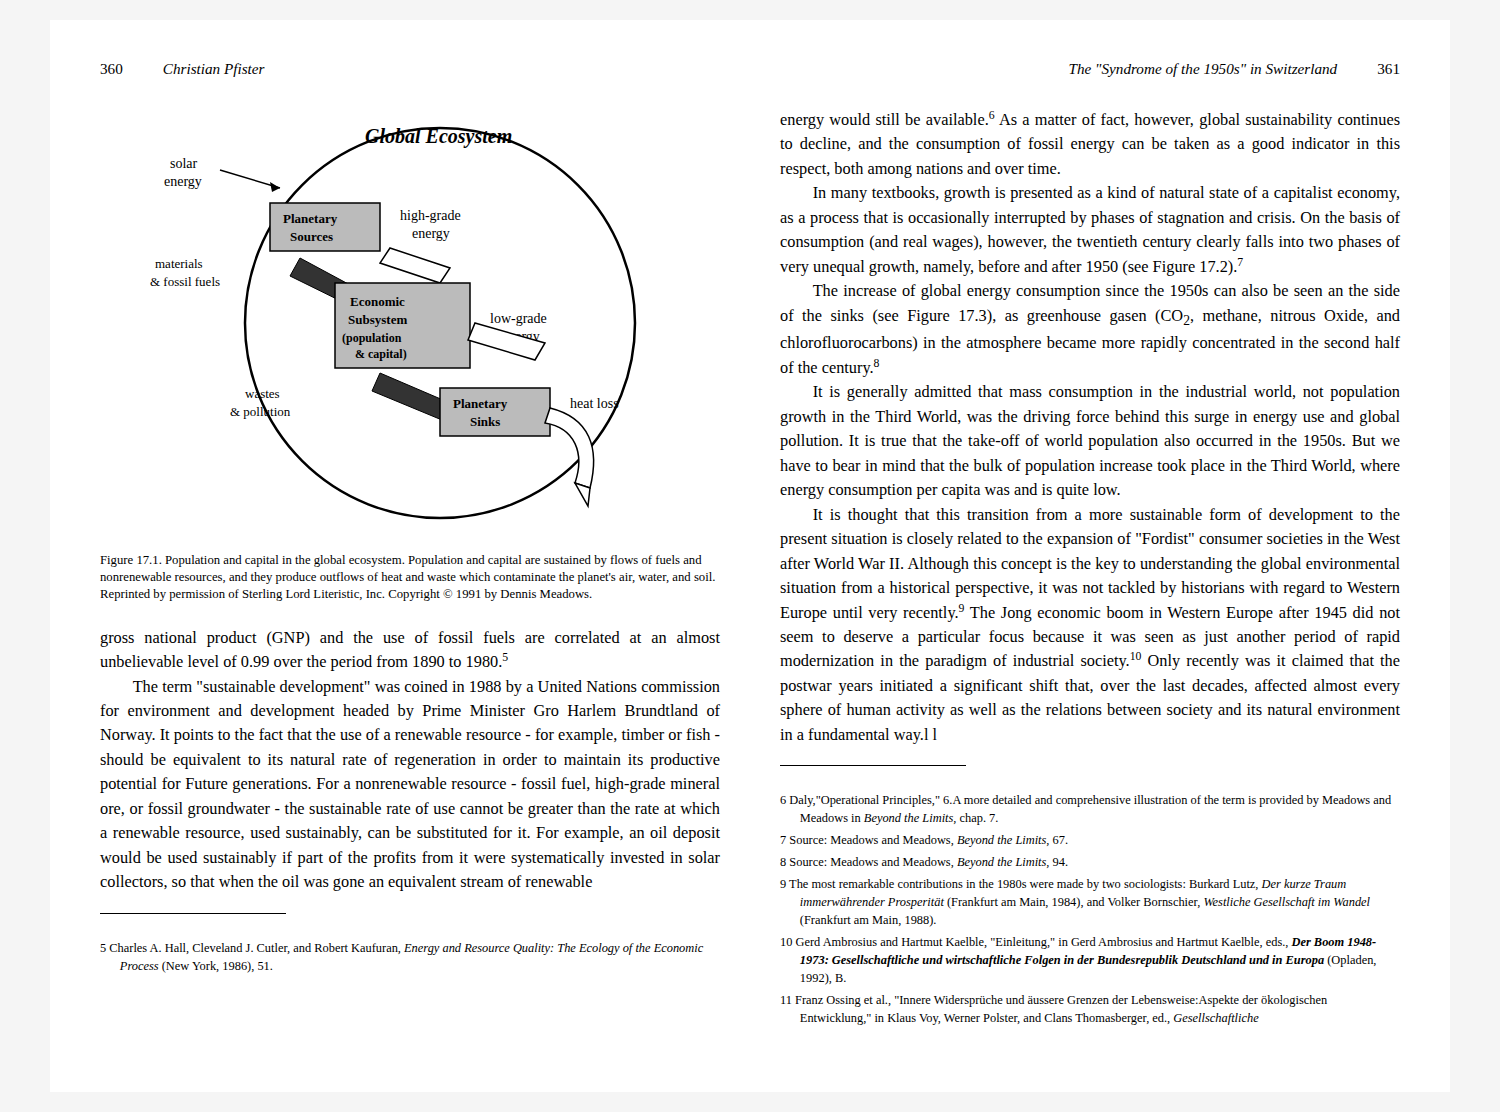360 Christian Pfister
The "Syndrome of the 1950s" in Switzerland 361
Global Ecosystem solar energy Planetary Sources high-grade energy materials & fossil fuels Economic Subsystem (population & capital) low-grade energy wastes & pollution Planetary Sinks heat loss
Figure 17.1. Population and capital in the global ecosystem. Population and capital are sustained by flows of fuels and nonrenewable resources, and they produce outflows of heat and waste which contaminate the planet's air, water, and soil. Reprinted by permission of Sterling Lord Literistic, Inc. Copyright © 1991 by Dennis Meadows.
gross national product (GNP) and the use of fossil fuels are correlated at an almost unbelievable level of 0.99 over the period from 1890 to 1980.5
The term "sustainable development" was coined in 1988 by a United Nations commission for environment and development headed by Prime Minister Gro Harlem Brundtland of Norway. It points to the fact that the use of a renewable resource - for example, timber or fish - should be equivalent to its natural rate of regeneration in order to maintain its productive potential for Future generations. For a nonrenewable resource - fossil fuel, high-grade mineral ore, or fossil groundwater - the sustainable rate of use cannot be greater than the rate at which a renewable resource, used sustainably, can be substituted for it. For example, an oil deposit would be used sustainably if part of the profits from it were systematically invested in solar collectors, so that when the oil was gone an equivalent stream of renewable
5 Charles A. Hall, Cleveland J. Cutler, and Robert Kaufuran, Energy and Resource Quality: The Ecology of the Economic Process (New York, 1986), 51.
energy would still be available.6 As a matter of fact, however, global sustainability continues to decline, and the consumption of fossil energy can be taken as a good indicator in this respect, both among nations and over time.
In many textbooks, growth is presented as a kind of natural state of a capitalist economy, as a process that is occasionally interrupted by phases of stagnation and crisis. On the basis of consumption (and real wages), however, the twentieth century clearly falls into two phases of very unequal growth, namely, before and after 1950 (see Figure 17.2).7
The increase of global energy consumption since the 1950s can also be seen an the side of the sinks (see Figure 17.3), as greenhouse gasen (CO2, methane, nitrous Oxide, and chlorofluorocarbons) in the atmosphere became more rapidly concentrated in the second half of the century.8
It is generally admitted that mass consumption in the industrial world, not population growth in the Third World, was the driving force behind this surge in energy use and global pollution. It is true that the take-off of world population also occurred in the 1950s. But we have to bear in mind that the bulk of population increase took place in the Third World, where energy consumption per capita was and is quite low.
It is thought that this transition from a more sustainable form of development to the present situation is closely related to the expansion of "Fordist" consumer societies in the West after World War II. Although this concept is the key to understanding the global environmental situation from a historical perspective, it was not tackled by historians with regard to Western Europe until very recently.9 The Jong economic boom in Western Europe after 1945 did not seem to deserve a particular focus because it was seen as just another period of rapid modernization in the paradigm of industrial society.10 Only recently was it claimed that the postwar years initiated a significant shift that, over the last decades, affected almost every sphere of human activity as well as the relations between society and its natural environment in a fundamental way.l l
6 Daly,"Operational Principles," 6.A more detailed and comprehensive illustration of the term is provided by Meadows and Meadows in Beyond the Limits, chap. 7.
7 Source: Meadows and Meadows, Beyond the Limits, 67.
8 Source: Meadows and Meadows, Beyond the Limits, 94.
9 The most remarkable contributions in the 1980s were made by two sociologists: Burkard Lutz, Der kurze Traum immerwährender Prosperität (Frankfurt am Main, 1984), and Volker Bornschier, Westliche Gesellschaft im Wandel (Frankfurt am Main, 1988).
10 Gerd Ambrosius and Hartmut Kaelble, "Einleitung," in Gerd Ambrosius and Hartmut Kaelble, eds., Der Boom 1948-1973: Gesellschaftliche und wirtschaftliche Folgen in der Bundesrepublik Deutschland und in Europa (Opladen, 1992), B.
11 Franz Ossing et al., "Innere Widersprüche und äussere Grenzen der Lebensweise:Aspekte der ökologischen Entwicklung," in Klaus Voy, Werner Polster, and Clans Thomasberger, ed., Gesellschaftliche